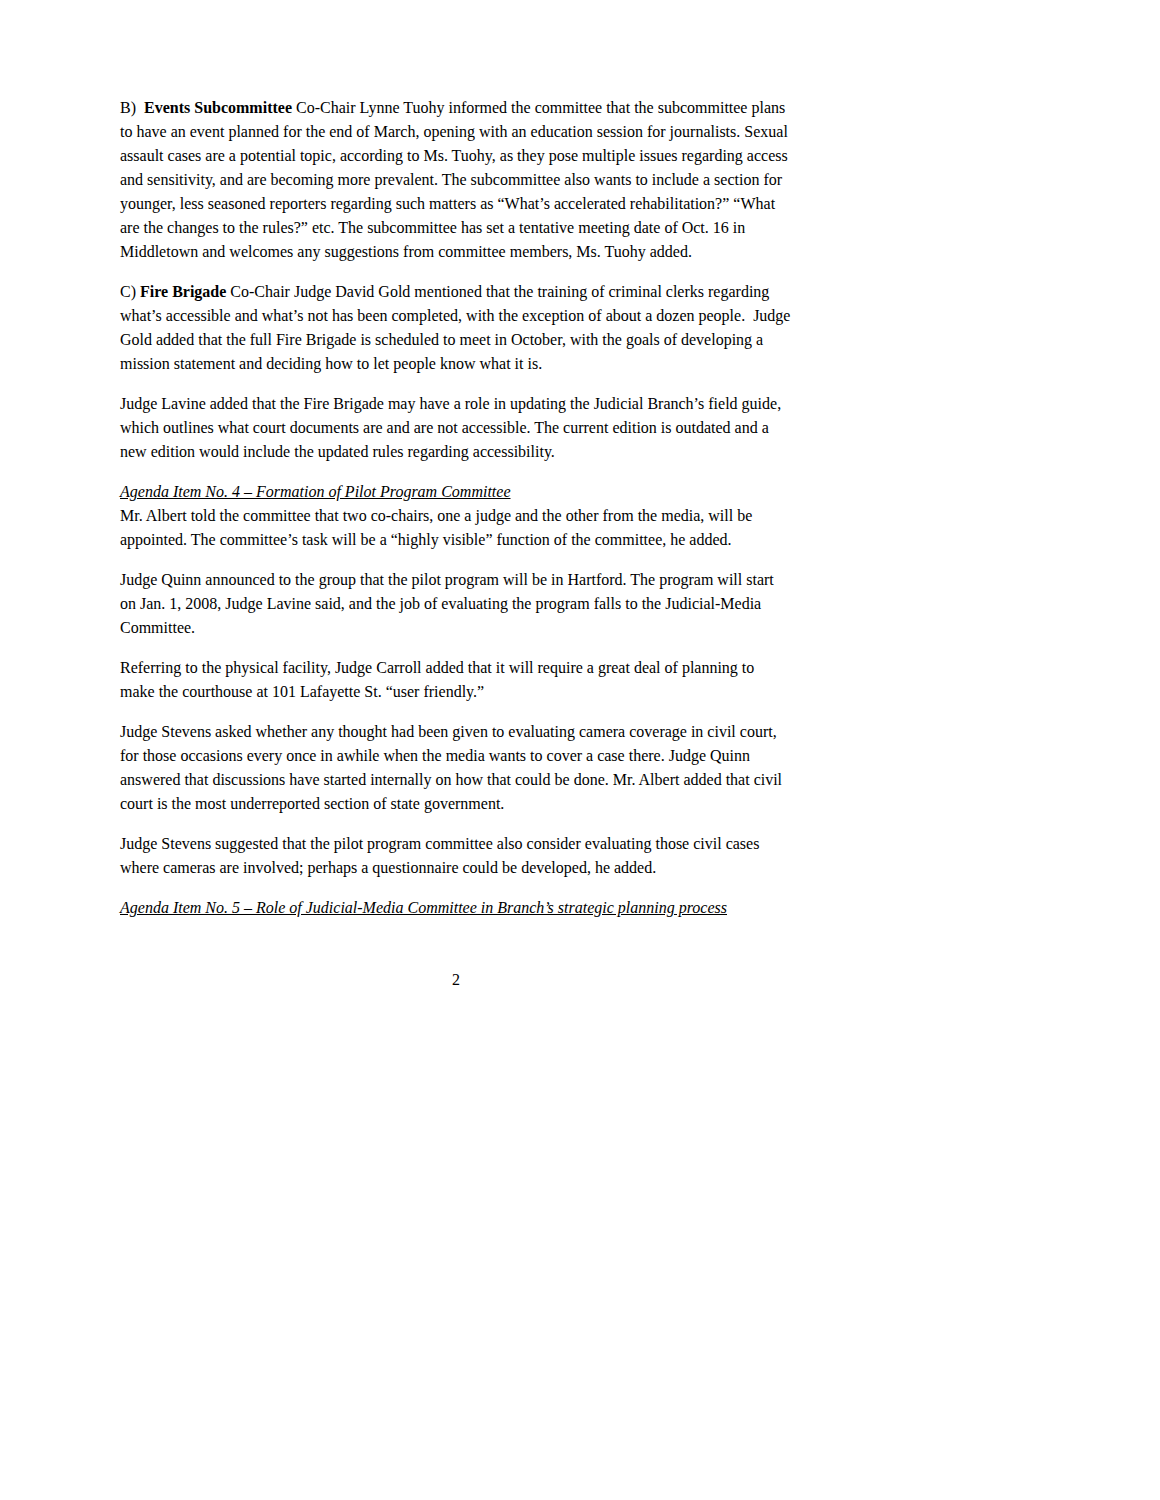B) Events Subcommittee Co-Chair Lynne Tuohy informed the committee that the subcommittee plans to have an event planned for the end of March, opening with an education session for journalists. Sexual assault cases are a potential topic, according to Ms. Tuohy, as they pose multiple issues regarding access and sensitivity, and are becoming more prevalent. The subcommittee also wants to include a section for younger, less seasoned reporters regarding such matters as “What’s accelerated rehabilitation?” “What are the changes to the rules?” etc. The subcommittee has set a tentative meeting date of Oct. 16 in Middletown and welcomes any suggestions from committee members, Ms. Tuohy added.
C) Fire Brigade Co-Chair Judge David Gold mentioned that the training of criminal clerks regarding what’s accessible and what’s not has been completed, with the exception of about a dozen people. Judge Gold added that the full Fire Brigade is scheduled to meet in October, with the goals of developing a mission statement and deciding how to let people know what it is.
Judge Lavine added that the Fire Brigade may have a role in updating the Judicial Branch’s field guide, which outlines what court documents are and are not accessible. The current edition is outdated and a new edition would include the updated rules regarding accessibility.
Agenda Item No. 4 – Formation of Pilot Program Committee
Mr. Albert told the committee that two co-chairs, one a judge and the other from the media, will be appointed. The committee’s task will be a “highly visible” function of the committee, he added.
Judge Quinn announced to the group that the pilot program will be in Hartford. The program will start on Jan. 1, 2008, Judge Lavine said, and the job of evaluating the program falls to the Judicial-Media Committee.
Referring to the physical facility, Judge Carroll added that it will require a great deal of planning to make the courthouse at 101 Lafayette St. “user friendly.”
Judge Stevens asked whether any thought had been given to evaluating camera coverage in civil court, for those occasions every once in awhile when the media wants to cover a case there. Judge Quinn answered that discussions have started internally on how that could be done. Mr. Albert added that civil court is the most underreported section of state government.
Judge Stevens suggested that the pilot program committee also consider evaluating those civil cases where cameras are involved; perhaps a questionnaire could be developed, he added.
Agenda Item No. 5 – Role of Judicial-Media Committee in Branch’s strategic planning process
2